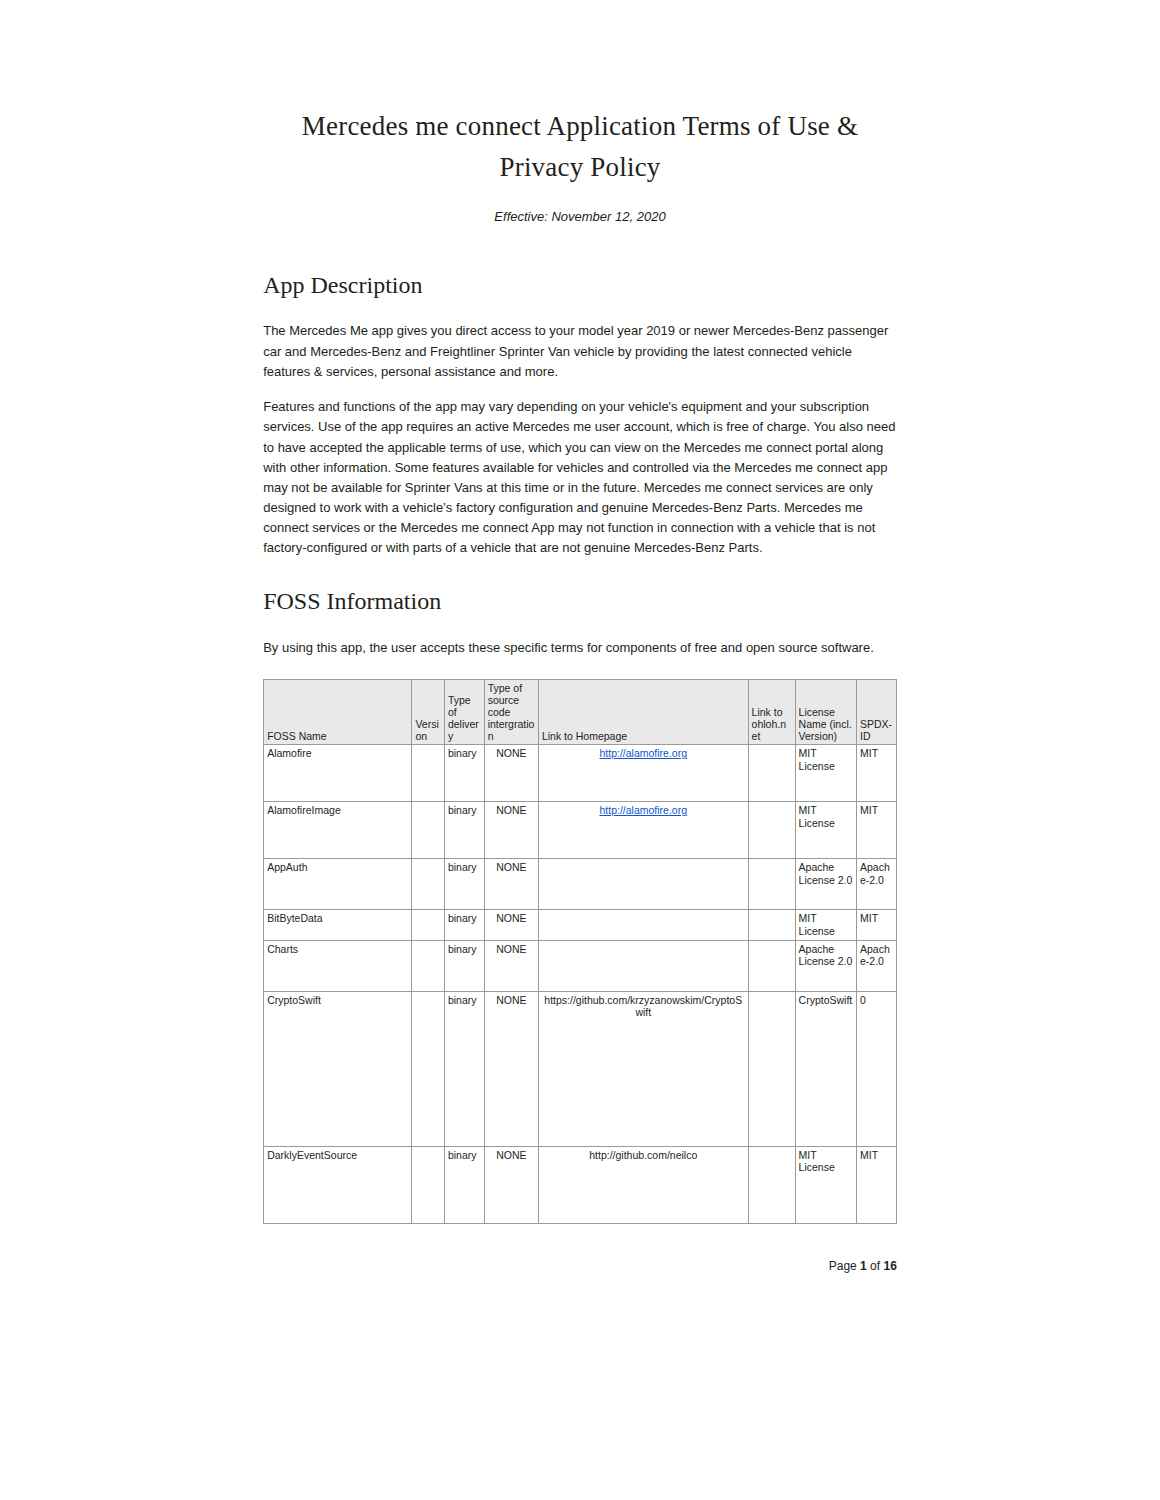Mercedes me connect Application Terms of Use & Privacy Policy
Effective: November 12, 2020
App Description
The Mercedes Me app gives you direct access to your model year 2019 or newer Mercedes-Benz passenger car and Mercedes-Benz and Freightliner Sprinter Van vehicle by providing the latest connected vehicle features & services, personal assistance and more.
Features and functions of the app may vary depending on your vehicle's equipment and your subscription services. Use of the app requires an active Mercedes me user account, which is free of charge. You also need to have accepted the applicable terms of use, which you can view on the Mercedes me connect portal along with other information. Some features available for vehicles and controlled via the Mercedes me connect app may not be available for Sprinter Vans at this time or in the future. Mercedes me connect services are only designed to work with a vehicle’s factory configuration and genuine Mercedes-Benz Parts. Mercedes me connect services or the Mercedes me connect App may not function in connection with a vehicle that is not factory-configured or with parts of a vehicle that are not genuine Mercedes-Benz Parts.
FOSS Information
By using this app, the user accepts these specific terms for components of free and open source software.
| FOSS Name | Version | Type of delivery | Type of source code intergration | Link to Homepage | Link to ohloh.net | License Name (incl. Version) | SPDX-ID |
| --- | --- | --- | --- | --- | --- | --- | --- |
| Alamofire | | binary | NONE | http://alamofire.org | | MIT License | MIT |
| AlamofireImage | | binary | NONE | http://alamofire.org | | MIT License | MIT |
| AppAuth | | binary | NONE | | | Apache License 2.0 | Apache-2.0 |
| BitByteData | | binary | NONE | | | MIT License | MIT |
| Charts | | binary | NONE | | | Apache License 2.0 | Apache-2.0 |
| CryptoSwift | | binary | NONE | https://github.com/krzyzanowskim/CryptoSwift | | CryptoSwift | 0 |
| DarklyEventSource | | binary | NONE | http://github.com/neilco | | MIT License | MIT |
Page 1 of 16